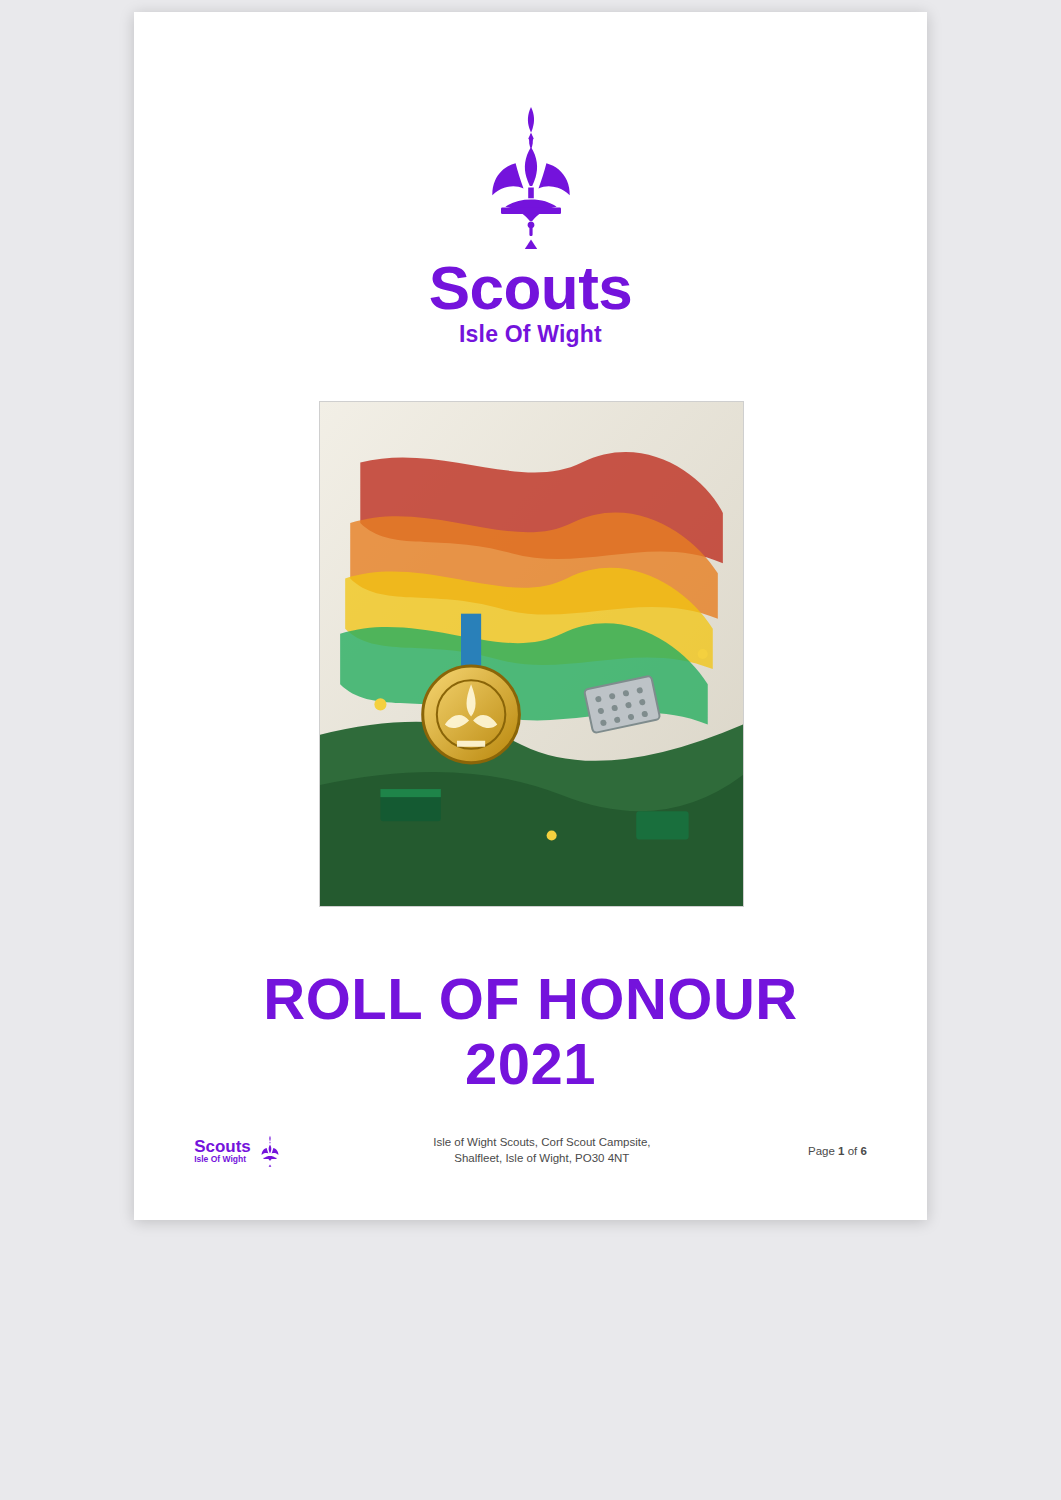Scouts
Isle Of Wight
ROLL OF HONOUR 2021
Scouts Isle Of Wight
Isle of Wight Scouts, Corf Scout Campsite,
Shalfleet, Isle of Wight, PO30 4NT
Page 1 of 6